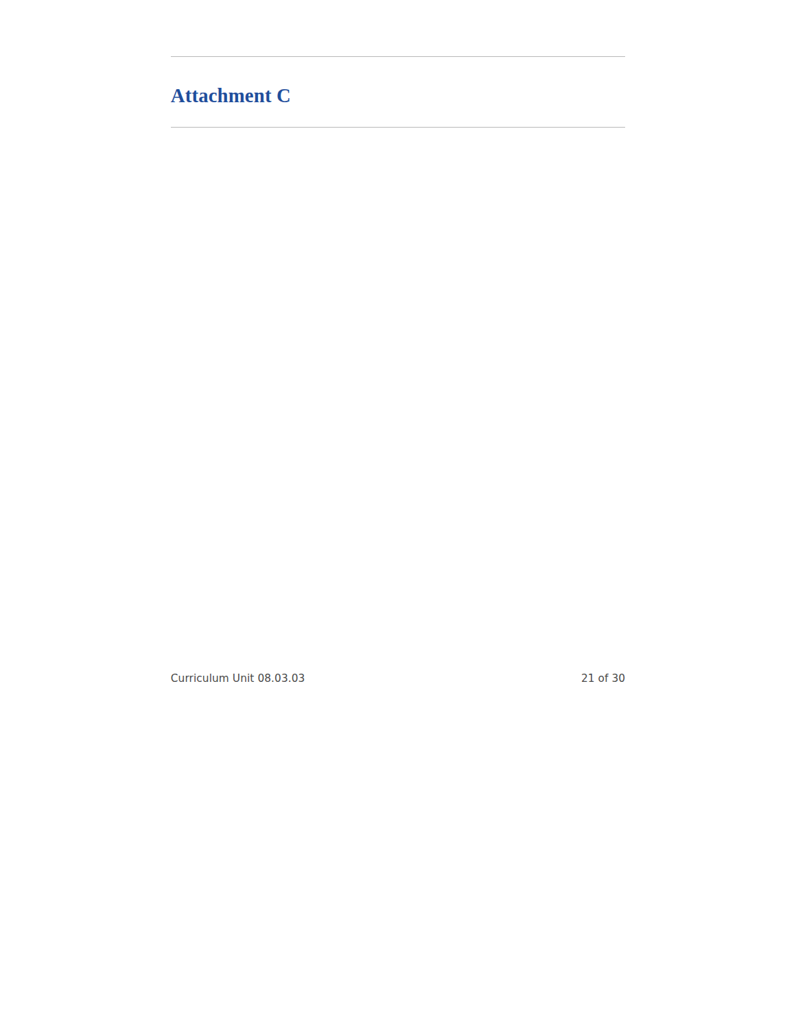Attachment C
Curriculum Unit 08.03.03 21 of 30